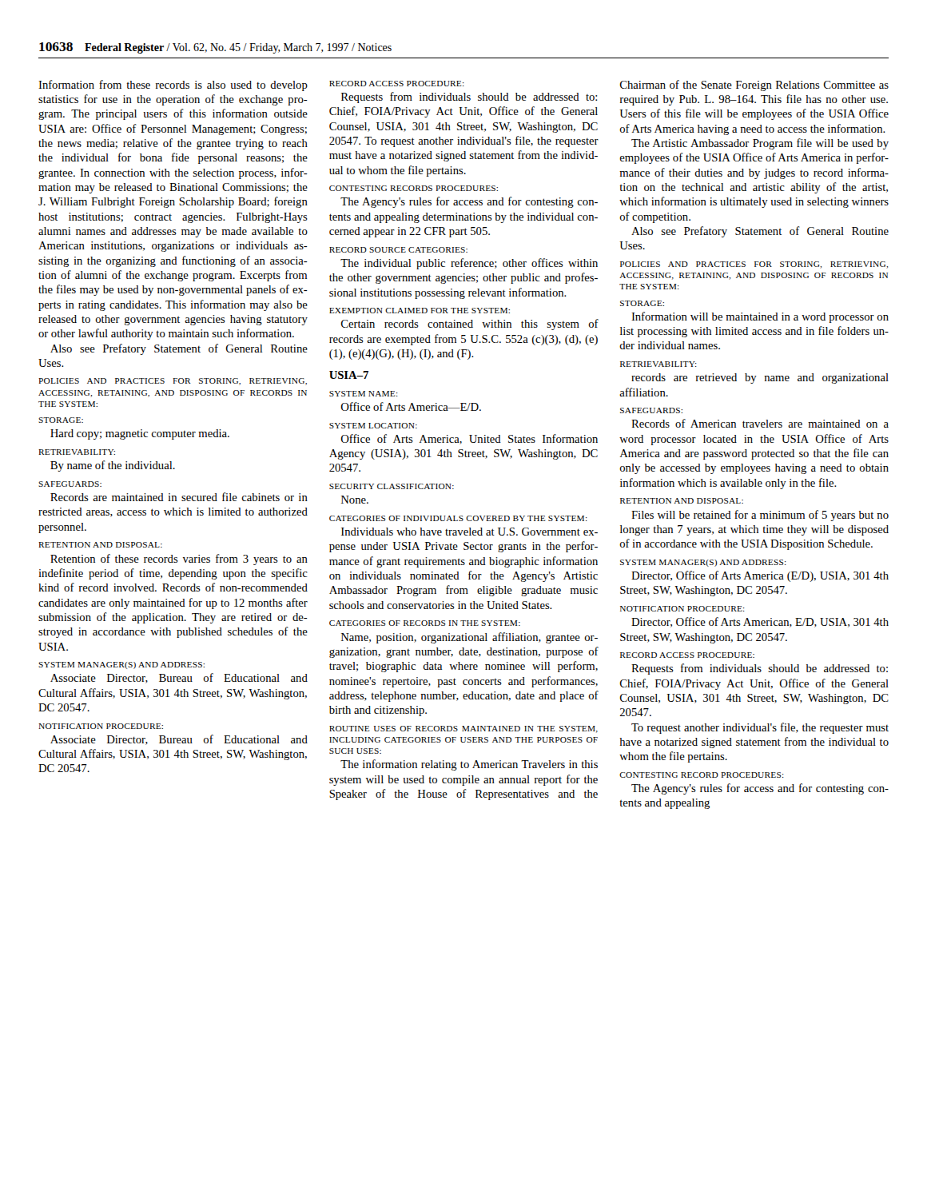10638 Federal Register / Vol. 62, No. 45 / Friday, March 7, 1997 / Notices
Information from these records is also used to develop statistics for use in the operation of the exchange program. The principal users of this information outside USIA are: Office of Personnel Management; Congress; the news media; relative of the grantee trying to reach the individual for bona fide personal reasons; the grantee. In connection with the selection process, information may be released to Binational Commissions; the J. William Fulbright Foreign Scholarship Board; foreign host institutions; contract agencies. Fulbright-Hays alumni names and addresses may be made available to American institutions, organizations or individuals assisting in the organizing and functioning of an association of alumni of the exchange program. Excerpts from the files may be used by non-governmental panels of experts in rating candidates. This information may also be released to other government agencies having statutory or other lawful authority to maintain such information.
Also see Prefatory Statement of General Routine Uses.
Policies and practices for storing, retrieving, accessing, retaining, and disposing of records in the system:
Storage:
Hard copy; magnetic computer media.
Retrievability:
By name of the individual.
Safeguards:
Records are maintained in secured file cabinets or in restricted areas, access to which is limited to authorized personnel.
Retention and disposal:
Retention of these records varies from 3 years to an indefinite period of time, depending upon the specific kind of record involved. Records of non-recommended candidates are only maintained for up to 12 months after submission of the application. They are retired or destroyed in accordance with published schedules of the USIA.
System manager(s) and address:
Associate Director, Bureau of Educational and Cultural Affairs, USIA, 301 4th Street, SW, Washington, DC 20547.
Notification procedure:
Associate Director, Bureau of Educational and Cultural Affairs, USIA, 301 4th Street, SW, Washington, DC 20547.
Record access procedure:
Requests from individuals should be addressed to: Chief, FOIA/Privacy Act Unit, Office of the General Counsel, USIA, 301 4th Street, SW, Washington, DC 20547. To request another individual's file, the requester must have a notarized signed statement from the individual to whom the file pertains.
Contesting records procedures:
The Agency's rules for access and for contesting contents and appealing determinations by the individual concerned appear in 22 CFR part 505.
Record source categories:
The individual public reference; other offices within the other government agencies; other public and professional institutions possessing relevant information.
Exemption claimed for the system:
Certain records contained within this system of records are exempted from 5 U.S.C. 552a (c)(3), (d), (e)(1), (e)(4)(G), (H), (I), and (F).
USIA–7
System name:
Office of Arts America—E/D.
System location:
Office of Arts America, United States Information Agency (USIA), 301 4th Street, SW, Washington, DC 20547.
Security classification:
None.
Categories of individuals covered by the system:
Individuals who have traveled at U.S. Government expense under USIA Private Sector grants in the performance of grant requirements and biographic information on individuals nominated for the Agency's Artistic Ambassador Program from eligible graduate music schools and conservatories in the United States.
Categories of records in the system:
Name, position, organizational affiliation, grantee organization, grant number, date, destination, purpose of travel; biographic data where nominee will perform, nominee's repertoire, past concerts and performances, address, telephone number, education, date and place of birth and citizenship.
Routine uses of records maintained in the system, including categories of users and the purposes of such uses:
The information relating to American Travelers in this system will be used to compile an annual report for the Speaker of the House of Representatives and the Chairman of the Senate Foreign Relations Committee as required by Pub. L. 98–164. This file has no other use. Users of this file will be employees of the USIA Office of Arts America having a need to access the information.
The Artistic Ambassador Program file will be used by employees of the USIA Office of Arts America in performance of their duties and by judges to record information on the technical and artistic ability of the artist, which information is ultimately used in selecting winners of competition.
Also see Prefatory Statement of General Routine Uses.
Policies and practices for storing, retrieving, accessing, retaining, and disposing of records in the system:
Storage:
Information will be maintained in a word processor on list processing with limited access and in file folders under individual names.
Retrievability:
records are retrieved by name and organizational affiliation.
Safeguards:
Records of American travelers are maintained on a word processor located in the USIA Office of Arts America and are password protected so that the file can only be accessed by employees having a need to obtain information which is available only in the file.
Retention and disposal:
Files will be retained for a minimum of 5 years but no longer than 7 years, at which time they will be disposed of in accordance with the USIA Disposition Schedule.
System manager(s) and address:
Director, Office of Arts America (E/D), USIA, 301 4th Street, SW, Washington, DC 20547.
Notification procedure:
Director, Office of Arts American, E/D, USIA, 301 4th Street, SW, Washington, DC 20547.
Record access procedure:
Requests from individuals should be addressed to: Chief, FOIA/Privacy Act Unit, Office of the General Counsel, USIA, 301 4th Street, SW, Washington, DC 20547.
To request another individual's file, the requester must have a notarized signed statement from the individual to whom the file pertains.
Contesting record procedures:
The Agency's rules for access and for contesting contents and appealing